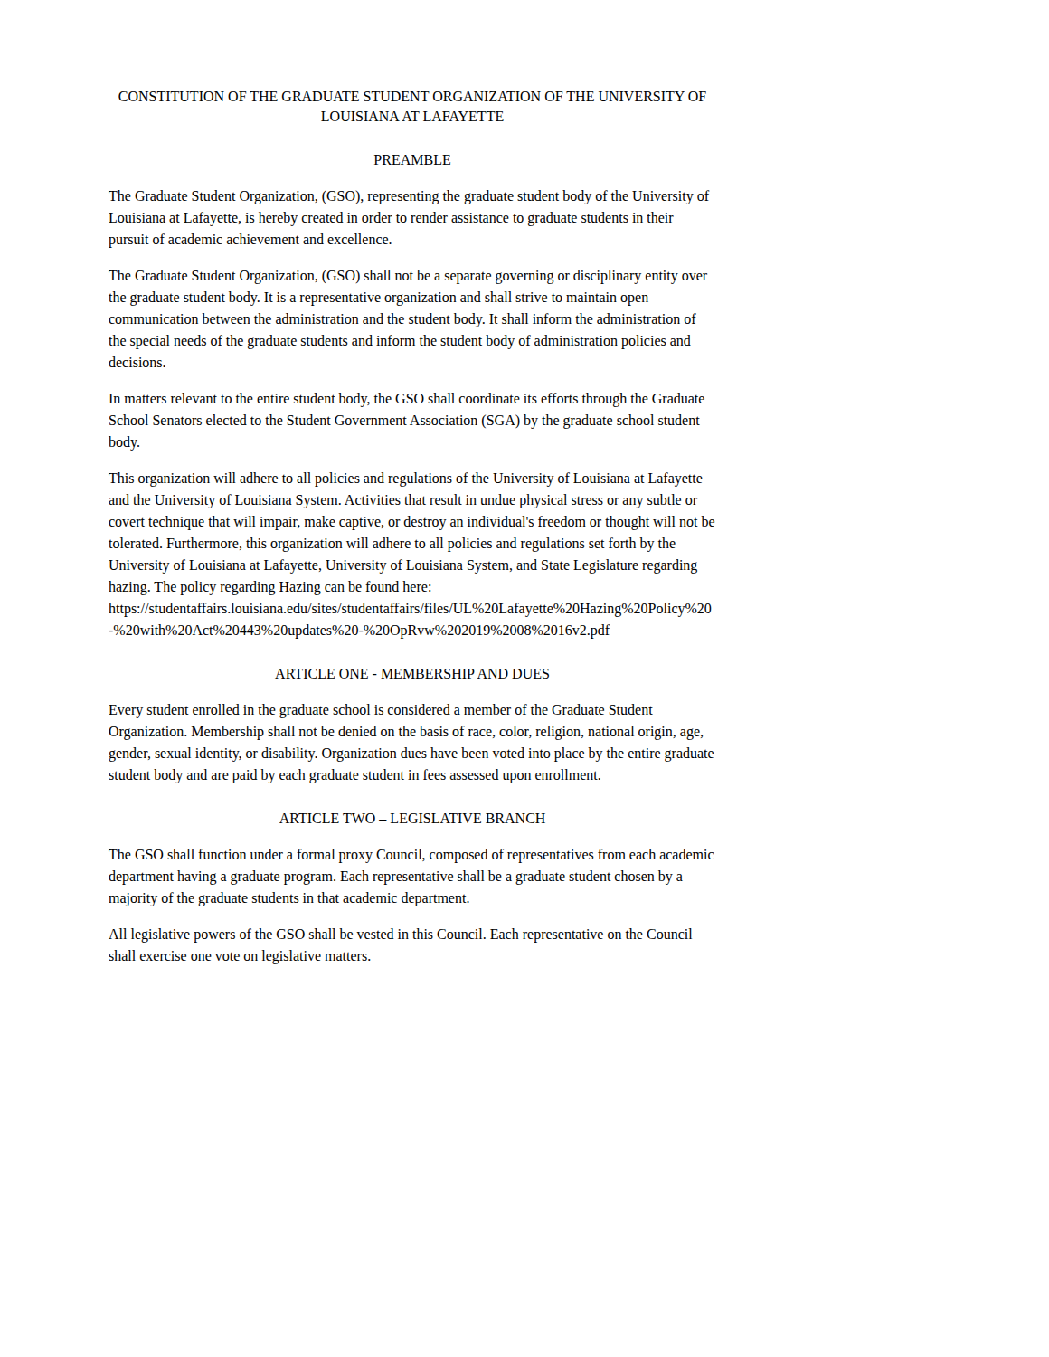CONSTITUTION OF THE GRADUATE STUDENT ORGANIZATION OF THE UNIVERSITY OF LOUISIANA AT LAFAYETTE
PREAMBLE
The Graduate Student Organization, (GSO), representing the graduate student body of the University of Louisiana at Lafayette, is hereby created in order to render assistance to graduate students in their pursuit of academic achievement and excellence.
The Graduate Student Organization, (GSO) shall not be a separate governing or disciplinary entity over the graduate student body. It is a representative organization and shall strive to maintain open communication between the administration and the student body. It shall inform the administration of the special needs of the graduate students and inform the student body of administration policies and decisions.
In matters relevant to the entire student body, the GSO shall coordinate its efforts through the Graduate School Senators elected to the Student Government Association (SGA) by the graduate school student body.
This organization will adhere to all policies and regulations of the University of Louisiana at Lafayette and the University of Louisiana System. Activities that result in undue physical stress or any subtle or covert technique that will impair, make captive, or destroy an individual's freedom or thought will not be tolerated. Furthermore, this organization will adhere to all policies and regulations set forth by the University of Louisiana at Lafayette, University of Louisiana System, and State Legislature regarding hazing. The policy regarding Hazing can be found here:
https://studentaffairs.louisiana.edu/sites/studentaffairs/files/UL%20Lafayette%20Hazing%20Policy%20-%20with%20Act%20443%20updates%20-%20OpRvw%202019%2008%2016v2.pdf
ARTICLE ONE - MEMBERSHIP AND DUES
Every student enrolled in the graduate school is considered a member of the Graduate Student Organization. Membership shall not be denied on the basis of race, color, religion, national origin, age, gender, sexual identity, or disability. Organization dues have been voted into place by the entire graduate student body and are paid by each graduate student in fees assessed upon enrollment.
ARTICLE TWO – LEGISLATIVE BRANCH
The GSO shall function under a formal proxy Council, composed of representatives from each academic department having a graduate program. Each representative shall be a graduate student chosen by a majority of the graduate students in that academic department.
All legislative powers of the GSO shall be vested in this Council. Each representative on the Council shall exercise one vote on legislative matters.